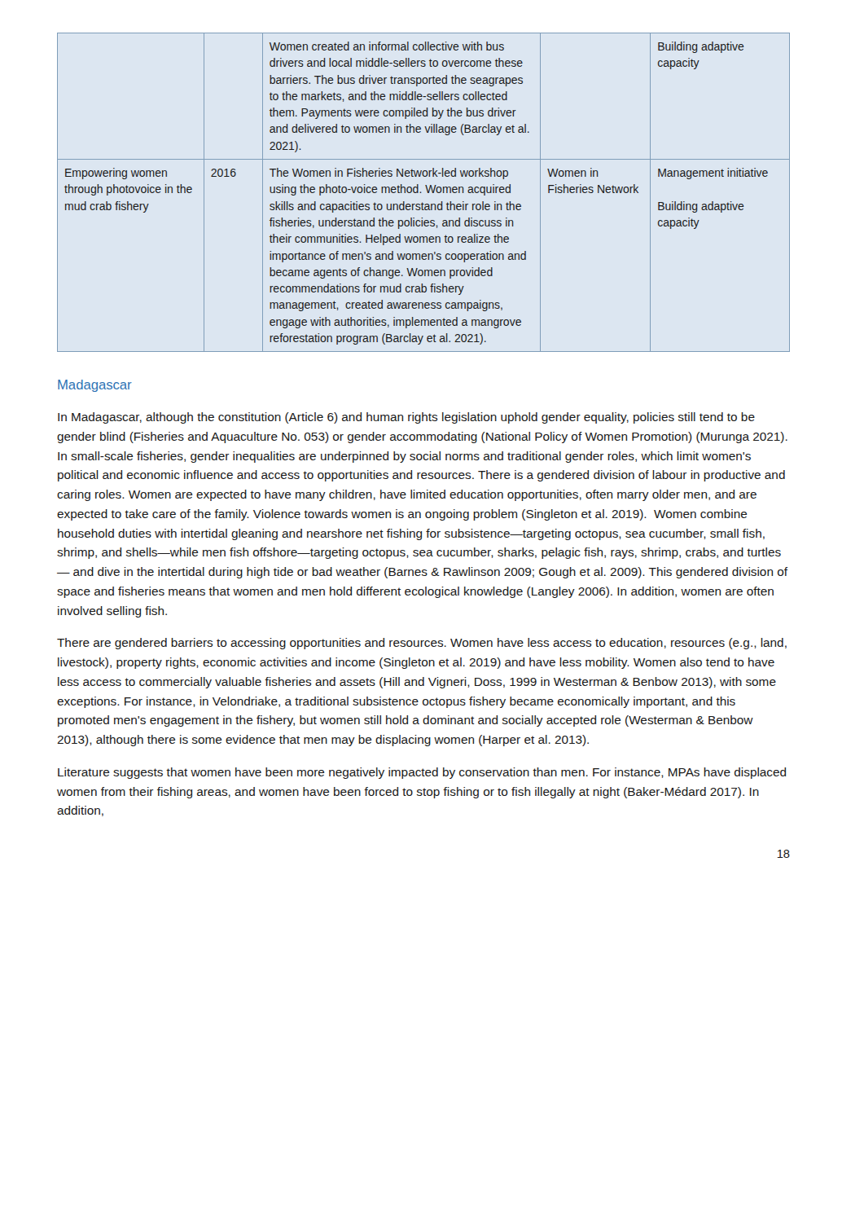| | | Women created an informal collective with bus drivers and local middle-sellers to overcome these barriers. The bus driver transported the seagrapes to the markets, and the middle-sellers collected them. Payments were compiled by the bus driver and delivered to women in the village (Barclay et al. 2021). | | Building adaptive capacity |
| Empowering women through photovoice in the mud crab fishery | 2016 | The Women in Fisheries Network-led workshop using the photo-voice method. Women acquired skills and capacities to understand their role in the fisheries, understand the policies, and discuss in their communities. Helped women to realize the importance of men's and women's cooperation and became agents of change. Women provided recommendations for mud crab fishery management, created awareness campaigns, engage with authorities, implemented a mangrove reforestation program (Barclay et al. 2021). | Women in Fisheries Network | Management initiative Building adaptive capacity |
Madagascar
In Madagascar, although the constitution (Article 6) and human rights legislation uphold gender equality, policies still tend to be gender blind (Fisheries and Aquaculture No. 053) or gender accommodating (National Policy of Women Promotion) (Murunga 2021). In small-scale fisheries, gender inequalities are underpinned by social norms and traditional gender roles, which limit women's political and economic influence and access to opportunities and resources. There is a gendered division of labour in productive and caring roles. Women are expected to have many children, have limited education opportunities, often marry older men, and are expected to take care of the family. Violence towards women is an ongoing problem (Singleton et al. 2019). Women combine household duties with intertidal gleaning and nearshore net fishing for subsistence—targeting octopus, sea cucumber, small fish, shrimp, and shells—while men fish offshore—targeting octopus, sea cucumber, sharks, pelagic fish, rays, shrimp, crabs, and turtles— and dive in the intertidal during high tide or bad weather (Barnes & Rawlinson 2009; Gough et al. 2009). This gendered division of space and fisheries means that women and men hold different ecological knowledge (Langley 2006). In addition, women are often involved selling fish.
There are gendered barriers to accessing opportunities and resources. Women have less access to education, resources (e.g., land, livestock), property rights, economic activities and income (Singleton et al. 2019) and have less mobility. Women also tend to have less access to commercially valuable fisheries and assets (Hill and Vigneri, Doss, 1999 in Westerman & Benbow 2013), with some exceptions. For instance, in Velondriake, a traditional subsistence octopus fishery became economically important, and this promoted men's engagement in the fishery, but women still hold a dominant and socially accepted role (Westerman & Benbow 2013), although there is some evidence that men may be displacing women (Harper et al. 2013).
Literature suggests that women have been more negatively impacted by conservation than men. For instance, MPAs have displaced women from their fishing areas, and women have been forced to stop fishing or to fish illegally at night (Baker-Médard 2017). In addition,
18